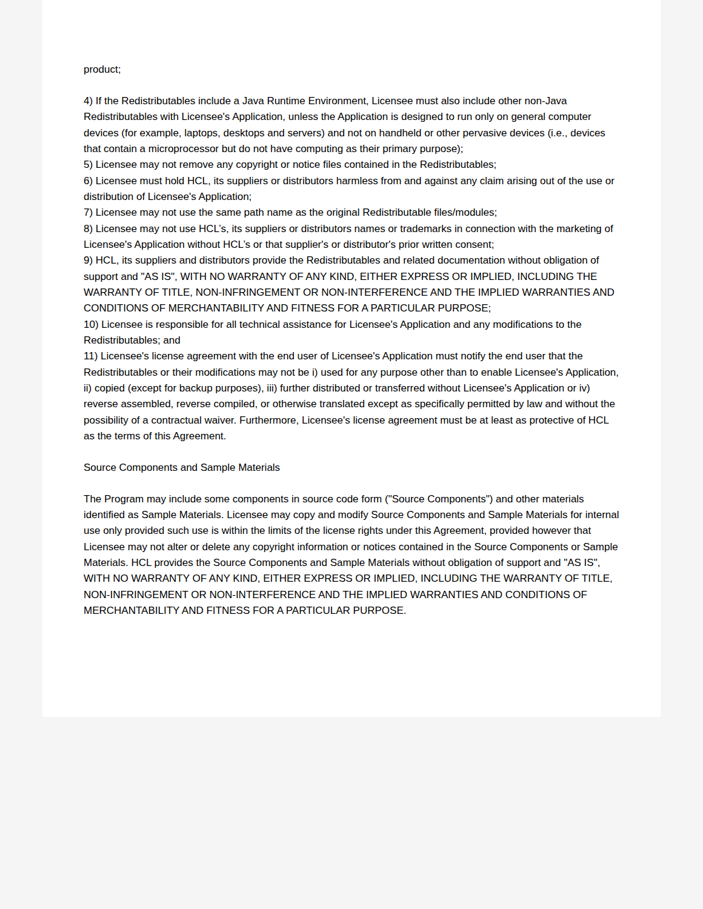product;
4) If the Redistributables include a Java Runtime Environment, Licensee must also include other non-Java Redistributables with Licensee's Application, unless the Application is designed to run only on general computer devices (for example, laptops, desktops and servers) and not on handheld or other pervasive devices (i.e., devices that contain a microprocessor but do not have computing as their primary purpose);
5) Licensee may not remove any copyright or notice files contained in the Redistributables;
6) Licensee must hold HCL, its suppliers or distributors harmless from and against any claim arising out of the use or distribution of Licensee's Application;
7) Licensee may not use the same path name as the original Redistributable files/modules;
8) Licensee may not use HCL’s, its suppliers or distributors names or trademarks in connection with the marketing of Licensee's Application without HCL’s or that supplier's or distributor's prior written consent;
9) HCL, its suppliers and distributors provide the Redistributables and related documentation without obligation of support and "AS IS", WITH NO WARRANTY OF ANY KIND, EITHER EXPRESS OR IMPLIED, INCLUDING THE WARRANTY OF TITLE, NON-INFRINGEMENT OR NON-INTERFERENCE AND THE IMPLIED WARRANTIES AND CONDITIONS OF MERCHANTABILITY AND FITNESS FOR A PARTICULAR PURPOSE;
10) Licensee is responsible for all technical assistance for Licensee's Application and any modifications to the Redistributables; and
11) Licensee's license agreement with the end user of Licensee's Application must notify the end user that the Redistributables or their modifications may not be i) used for any purpose other than to enable Licensee's Application, ii) copied (except for backup purposes), iii) further distributed or transferred without Licensee's Application or iv) reverse assembled, reverse compiled, or otherwise translated except as specifically permitted by law and without the possibility of a contractual waiver. Furthermore, Licensee's license agreement must be at least as protective of HCL as the terms of this Agreement.
Source Components and Sample Materials
The Program may include some components in source code form ("Source Components") and other materials identified as Sample Materials. Licensee may copy and modify Source Components and Sample Materials for internal use only provided such use is within the limits of the license rights under this Agreement, provided however that Licensee may not alter or delete any copyright information or notices contained in the Source Components or Sample Materials. HCL provides the Source Components and Sample Materials without obligation of support and "AS IS", WITH NO WARRANTY OF ANY KIND, EITHER EXPRESS OR IMPLIED, INCLUDING THE WARRANTY OF TITLE, NON-INFRINGEMENT OR NON-INTERFERENCE AND THE IMPLIED WARRANTIES AND CONDITIONS OF MERCHANTABILITY AND FITNESS FOR A PARTICULAR PURPOSE.